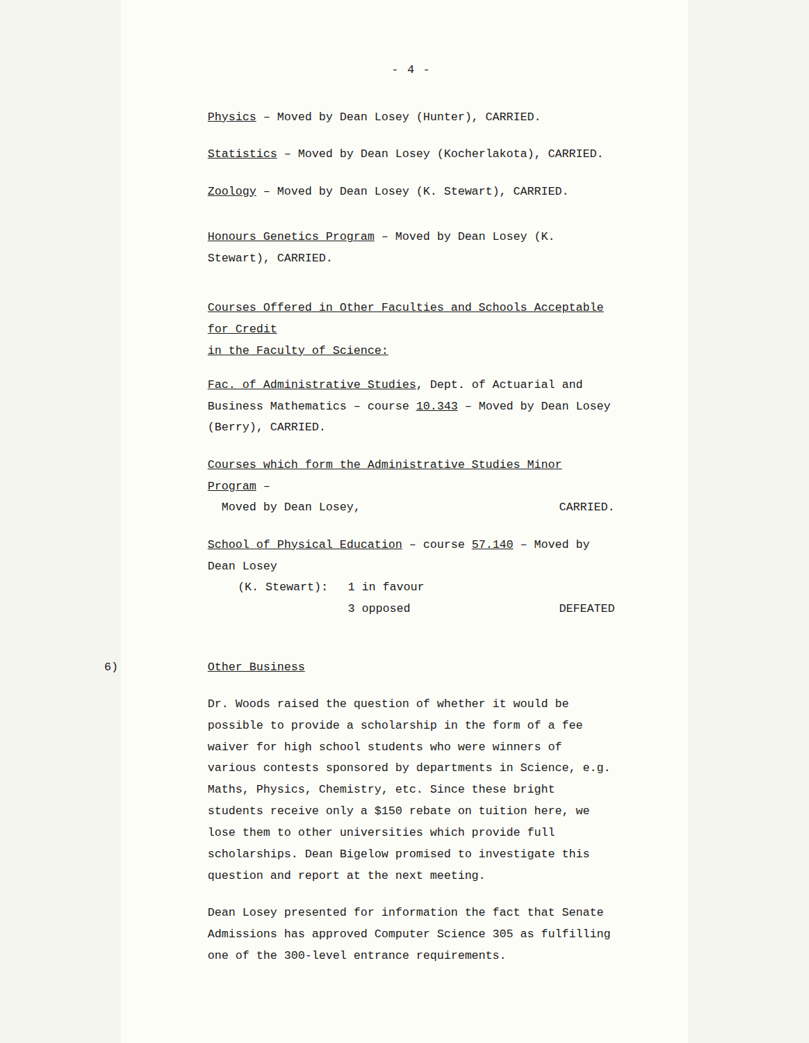- 4 -
Physics – Moved by Dean Losey (Hunter), CARRIED.
Statistics – Moved by Dean Losey (Kocherlakota), CARRIED.
Zoology – Moved by Dean Losey (K. Stewart), CARRIED.
Honours Genetics Program – Moved by Dean Losey (K. Stewart), CARRIED.
Courses Offered in Other Faculties and Schools Acceptable for Credit in the Faculty of Science:
Fac. of Administrative Studies, Dept. of Actuarial and Business Mathematics – course 10.343 – Moved by Dean Losey (Berry), CARRIED.
Courses which form the Administrative Studies Minor Program –
Moved by Dean Losey,CARRIED.
| School of Physical Education – course 57.140 – Moved by Dean Losey |
| | (K. Stewart): | 1 in favour | |
| | | 3 opposed | DEFEATED |
6) Other Business
Dr. Woods raised the question of whether it would be possible to provide a scholarship in the form of a fee waiver for high school students who were winners of various contests sponsored by departments in Science, e.g. Maths, Physics, Chemistry, etc. Since these bright students receive only a $150 rebate on tuition here, we lose them to other universities which provide full scholarships. Dean Bigelow promised to investigate this question and report at the next meeting.
Dean Losey presented for information the fact that Senate Admissions has approved Computer Science 305 as fulfilling one of the 300-level entrance requirements.